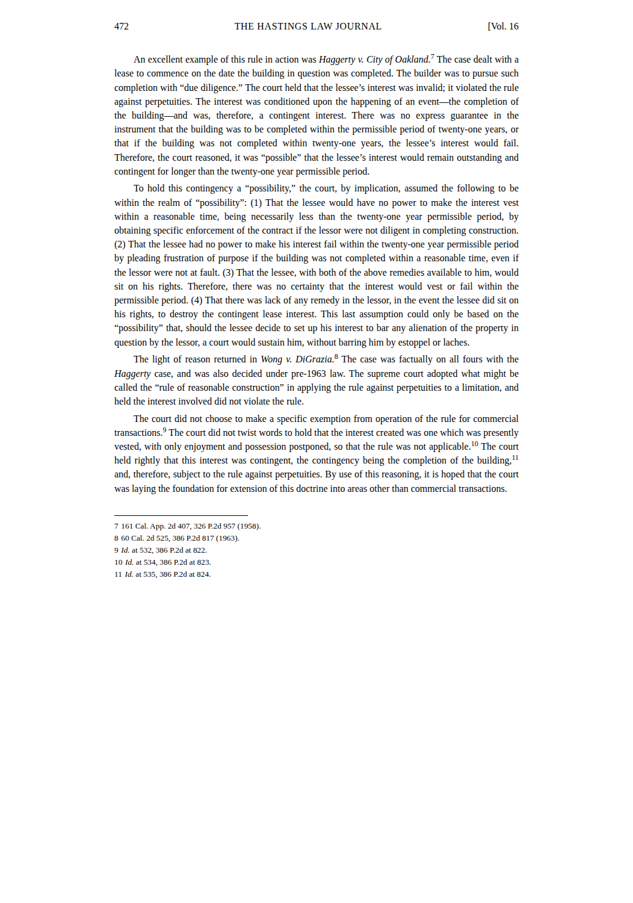472 THE HASTINGS LAW JOURNAL [Vol. 16
An excellent example of this rule in action was Haggerty v. City of Oakland.7 The case dealt with a lease to commence on the date the building in question was completed. The builder was to pursue such completion with “due diligence.” The court held that the lessee’s interest was invalid; it violated the rule against perpetuities. The interest was conditioned upon the happening of an event—the completion of the building—and was, therefore, a contingent interest. There was no express guarantee in the instrument that the building was to be completed within the permissible period of twenty-one years, or that if the building was not completed within twenty-one years, the lessee’s interest would fail. Therefore, the court reasoned, it was “possible” that the lessee’s interest would remain outstanding and contingent for longer than the twenty-one year permissible period.
To hold this contingency a “possibility,” the court, by implication, assumed the following to be within the realm of “possibility”: (1) That the lessee would have no power to make the interest vest within a reasonable time, being necessarily less than the twenty-one year permissible period, by obtaining specific enforcement of the contract if the lessor were not diligent in completing construction. (2) That the lessee had no power to make his interest fail within the twenty-one year permissible period by pleading frustration of purpose if the building was not completed within a reasonable time, even if the lessor were not at fault. (3) That the lessee, with both of the above remedies available to him, would sit on his rights. Therefore, there was no certainty that the interest would vest or fail within the permissible period. (4) That there was lack of any remedy in the lessor, in the event the lessee did sit on his rights, to destroy the contingent lease interest. This last assumption could only be based on the “possibility” that, should the lessee decide to set up his interest to bar any alienation of the property in question by the lessor, a court would sustain him, without barring him by estoppel or laches.
The light of reason returned in Wong v. DiGrazia.8 The case was factually on all fours with the Haggerty case, and was also decided under pre-1963 law. The supreme court adopted what might be called the “rule of reasonable construction” in applying the rule against perpetuities to a limitation, and held the interest involved did not violate the rule.
The court did not choose to make a specific exemption from operation of the rule for commercial transactions.9 The court did not twist words to hold that the interest created was one which was presently vested, with only enjoyment and possession postponed, so that the rule was not applicable.10 The court held rightly that this interest was contingent, the contingency being the completion of the building,11 and, therefore, subject to the rule against perpetuities. By use of this reasoning, it is hoped that the court was laying the foundation for extension of this doctrine into areas other than commercial transactions.
7161 Cal. App. 2d 407, 326 P.2d 957 (1958).
860 Cal. 2d 525, 386 P.2d 817 (1963).
9Id. at 532, 386 P.2d at 822.
10Id. at 534, 386 P.2d at 823.
11Id. at 535, 386 P.2d at 824.